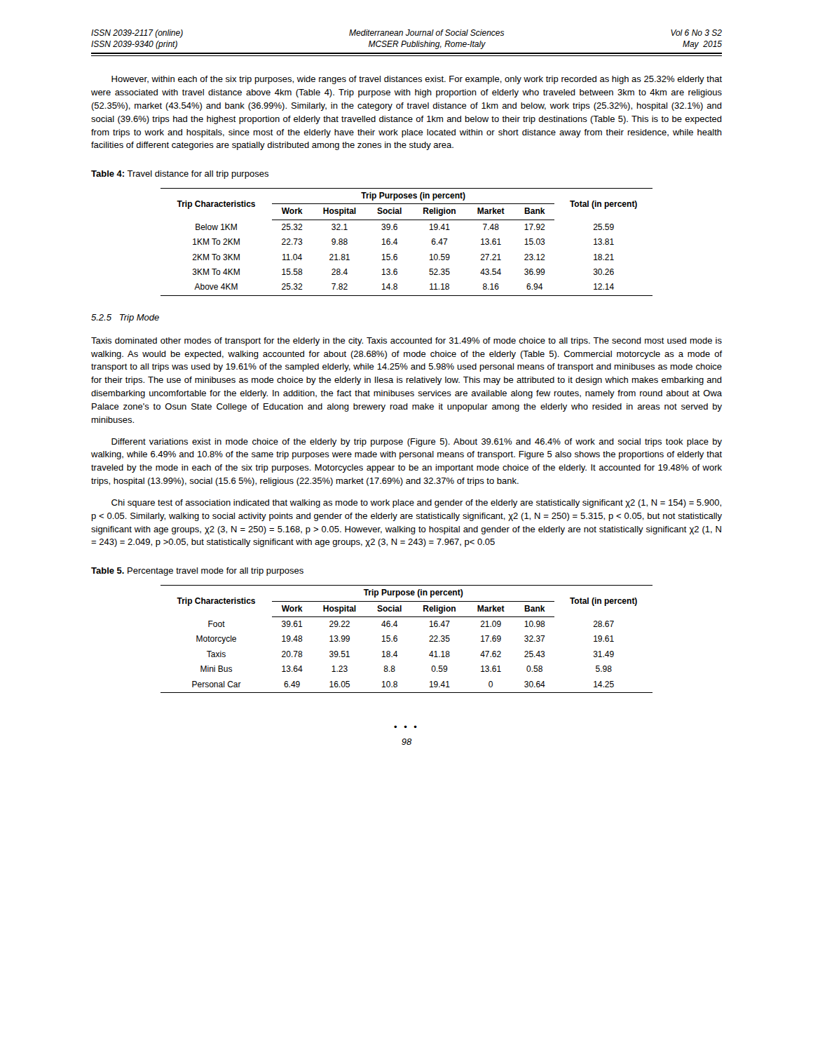ISSN 2039-2117 (online)
ISSN 2039-9340 (print)
Mediterranean Journal of Social Sciences
MCSER Publishing, Rome-Italy
Vol 6 No 3 S2
May 2015
However, within each of the six trip purposes, wide ranges of travel distances exist. For example, only work trip recorded as high as 25.32% elderly that were associated with travel distance above 4km (Table 4). Trip purpose with high proportion of elderly who traveled between 3km to 4km are religious (52.35%), market (43.54%) and bank (36.99%). Similarly, in the category of travel distance of 1km and below, work trips (25.32%), hospital (32.1%) and social (39.6%) trips had the highest proportion of elderly that travelled distance of 1km and below to their trip destinations (Table 5). This is to be expected from trips to work and hospitals, since most of the elderly have their work place located within or short distance away from their residence, while health facilities of different categories are spatially distributed among the zones in the study area.
Table 4: Travel distance for all trip purposes
| Trip Characteristics | Trip Purposes (in percent) | Total (in percent) |
| --- | --- | --- |
| Work | Hospital | Social | Religion | Market | Bank |
| Below 1KM | 25.32 | 32.1 | 39.6 | 19.41 | 7.48 | 17.92 | 25.59 |
| 1KM To 2KM | 22.73 | 9.88 | 16.4 | 6.47 | 13.61 | 15.03 | 13.81 |
| 2KM To 3KM | 11.04 | 21.81 | 15.6 | 10.59 | 27.21 | 23.12 | 18.21 |
| 3KM To 4KM | 15.58 | 28.4 | 13.6 | 52.35 | 43.54 | 36.99 | 30.26 |
| Above 4KM | 25.32 | 7.82 | 14.8 | 11.18 | 8.16 | 6.94 | 12.14 |
5.2.5 Trip Mode
Taxis dominated other modes of transport for the elderly in the city. Taxis accounted for 31.49% of mode choice to all trips. The second most used mode is walking. As would be expected, walking accounted for about (28.68%) of mode choice of the elderly (Table 5). Commercial motorcycle as a mode of transport to all trips was used by 19.61% of the sampled elderly, while 14.25% and 5.98% used personal means of transport and minibuses as mode choice for their trips. The use of minibuses as mode choice by the elderly in Ilesa is relatively low. This may be attributed to it design which makes embarking and disembarking uncomfortable for the elderly. In addition, the fact that minibuses services are available along few routes, namely from round about at Owa Palace zone's to Osun State College of Education and along brewery road make it unpopular among the elderly who resided in areas not served by minibuses.
Different variations exist in mode choice of the elderly by trip purpose (Figure 5). About 39.61% and 46.4% of work and social trips took place by walking, while 6.49% and 10.8% of the same trip purposes were made with personal means of transport. Figure 5 also shows the proportions of elderly that traveled by the mode in each of the six trip purposes. Motorcycles appear to be an important mode choice of the elderly. It accounted for 19.48% of work trips, hospital (13.99%), social (15.6 5%), religious (22.35%) market (17.69%) and 32.37% of trips to bank.
Chi square test of association indicated that walking as mode to work place and gender of the elderly are statistically significant χ2 (1, N = 154) = 5.900, p < 0.05. Similarly, walking to social activity points and gender of the elderly are statistically significant, χ2 (1, N = 250) = 5.315, p < 0.05, but not statistically significant with age groups, χ2 (3, N = 250) = 5.168, p > 0.05. However, walking to hospital and gender of the elderly are not statistically significant χ2 (1, N = 243) = 2.049, p >0.05, but statistically significant with age groups, χ2 (3, N = 243) = 7.967, p< 0.05
Table 5. Percentage travel mode for all trip purposes
| Trip Characteristics | Trip Purpose (in percent) | Total (in percent) |
| --- | --- | --- |
| Work | Hospital | Social | Religion | Market | Bank |
| Foot | 39.61 | 29.22 | 46.4 | 16.47 | 21.09 | 10.98 | 28.67 |
| Motorcycle | 19.48 | 13.99 | 15.6 | 22.35 | 17.69 | 32.37 | 19.61 |
| Taxis | 20.78 | 39.51 | 18.4 | 41.18 | 47.62 | 25.43 | 31.49 |
| Mini Bus | 13.64 | 1.23 | 8.8 | 0.59 | 13.61 | 0.58 | 5.98 |
| Personal Car | 6.49 | 16.05 | 10.8 | 19.41 | 0 | 30.64 | 14.25 |
• • •
98